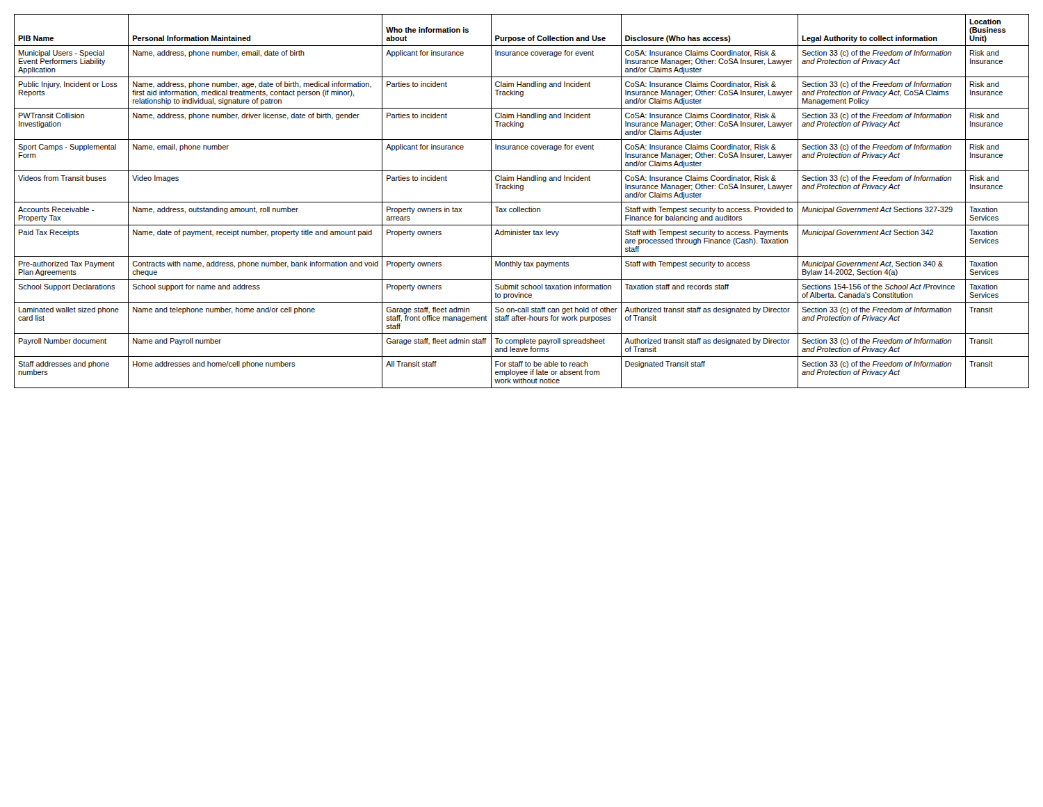| PIB Name | Personal Information Maintained | Who the information is about | Purpose of Collection and Use | Disclosure (Who has access) | Legal Authority to collect information | Location (Business Unit) |
| --- | --- | --- | --- | --- | --- | --- |
| Municipal Users - Special Event Performers Liability Application | Name, address, phone number, email, date of birth | Applicant for insurance | Insurance coverage for event | CoSA: Insurance Claims Coordinator, Risk & Insurance Manager; Other: CoSA Insurer, Lawyer and/or Claims Adjuster | Section 33 (c) of the Freedom of Information and Protection of Privacy Act | Risk and Insurance |
| Public Injury, Incident or Loss Reports | Name, address, phone number, age, date of birth, medical information, first aid information, medical treatments, contact person (if minor), relationship to individual, signature of patron | Parties to incident | Claim Handling and Incident Tracking | CoSA: Insurance Claims Coordinator, Risk & Insurance Manager; Other: CoSA Insurer, Lawyer and/or Claims Adjuster | Section 33 (c) of the Freedom of Information and Protection of Privacy Act , CoSA Claims Management Policy | Risk and Insurance |
| PWTransit Collision Investigation | Name, address, phone number, driver license, date of birth, gender | Parties to incident | Claim Handling and Incident Tracking | CoSA: Insurance Claims Coordinator, Risk & Insurance Manager; Other: CoSA Insurer, Lawyer and/or Claims Adjuster | Section 33 (c) of the Freedom of Information and Protection of Privacy Act | Risk and Insurance |
| Sport Camps - Supplemental Form | Name, email, phone number | Applicant for insurance | Insurance coverage for event | CoSA: Insurance Claims Coordinator, Risk & Insurance Manager; Other: CoSA Insurer, Lawyer and/or Claims Adjuster | Section 33 (c) of the Freedom of Information and Protection of Privacy Act | Risk and Insurance |
| Videos from Transit buses | Video Images | Parties to incident | Claim Handling and Incident Tracking | CoSA: Insurance Claims Coordinator, Risk & Insurance Manager; Other: CoSA Insurer, Lawyer and/or Claims Adjuster | Section 33 (c) of the Freedom of Information and Protection of Privacy Act | Risk and Insurance |
| Accounts Receivable - Property Tax | Name, address, outstanding amount, roll number | Property owners in tax arrears | Tax collection | Staff with Tempest security to access. Provided to Finance for balancing and auditors | Municipal Government Act Sections 327-329 | Taxation Services |
| Paid Tax Receipts | Name, date of payment, receipt number, property title and amount paid | Property owners | Administer tax levy | Staff with Tempest security to access. Payments are processed through Finance (Cash). Taxation staff | Municipal Government Act Section 342 | Taxation Services |
| Pre-authorized Tax Payment Plan Agreements | Contracts with name, address, phone number, bank information and void cheque | Property owners | Monthly tax payments | Staff with Tempest security to access | Municipal Government Act , Section 340 & Bylaw 14-2002, Section 4(a) | Taxation Services |
| School Support Declarations | School support for name and address | Property owners | Submit school taxation information to province | Taxation staff and records staff | Sections 154-156 of the School Act /Province of Alberta. Canada's Constitution | Taxation Services |
| Laminated wallet sized phone card list | Name and telephone number, home and/or cell phone | Garage staff, fleet admin staff, front office management staff | So on-call staff can get hold of other staff after-hours for work purposes | Authorized transit staff as designated by Director of Transit | Section 33 (c) of the Freedom of Information and Protection of Privacy Act | Transit |
| Payroll Number document | Name and Payroll number | Garage staff, fleet admin staff | To complete payroll spreadsheet and leave forms | Authorized transit staff as designated by Director of Transit | Section 33 (c) of the Freedom of Information and Protection of Privacy Act | Transit |
| Staff addresses and phone numbers | Home addresses and home/cell phone numbers | All Transit staff | For staff to be able to reach employee if late or absent from work without notice | Designated Transit staff | Section 33 (c) of the Freedom of Information and Protection of Privacy Act | Transit |